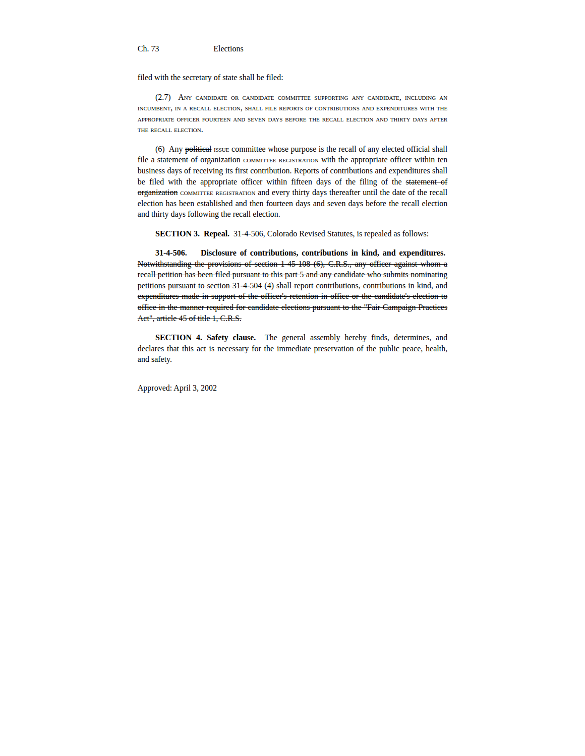Ch. 73 Elections
filed with the secretary of state shall be filed:
(2.7) Any candidate or candidate committee supporting any candidate, including an incumbent, in a recall election, shall file reports of contributions and expenditures with the appropriate officer fourteen and seven days before the recall election and thirty days after the recall election.
(6) Any political issue committee whose purpose is the recall of any elected official shall file a statement of organization committee registration with the appropriate officer within ten business days of receiving its first contribution. Reports of contributions and expenditures shall be filed with the appropriate officer within fifteen days of the filing of the statement of organization committee registration and every thirty days thereafter until the date of the recall election has been established and then fourteen days and seven days before the recall election and thirty days following the recall election.
SECTION 3. Repeal. 31-4-506, Colorado Revised Statutes, is repealed as follows:
31-4-506. Disclosure of contributions, contributions in kind, and expenditures. Notwithstanding the provisions of section 1-45-108 (6), C.R.S., any officer against whom a recall petition has been filed pursuant to this part 5 and any candidate who submits nominating petitions pursuant to section 31-4-504 (4) shall report contributions, contributions in kind, and expenditures made in support of the officer's retention in office or the candidate's election to office in the manner required for candidate elections pursuant to the "Fair Campaign Practices Act", article 45 of title 1, C.R.S.
SECTION 4. Safety clause. The general assembly hereby finds, determines, and declares that this act is necessary for the immediate preservation of the public peace, health, and safety.
Approved: April 3, 2002